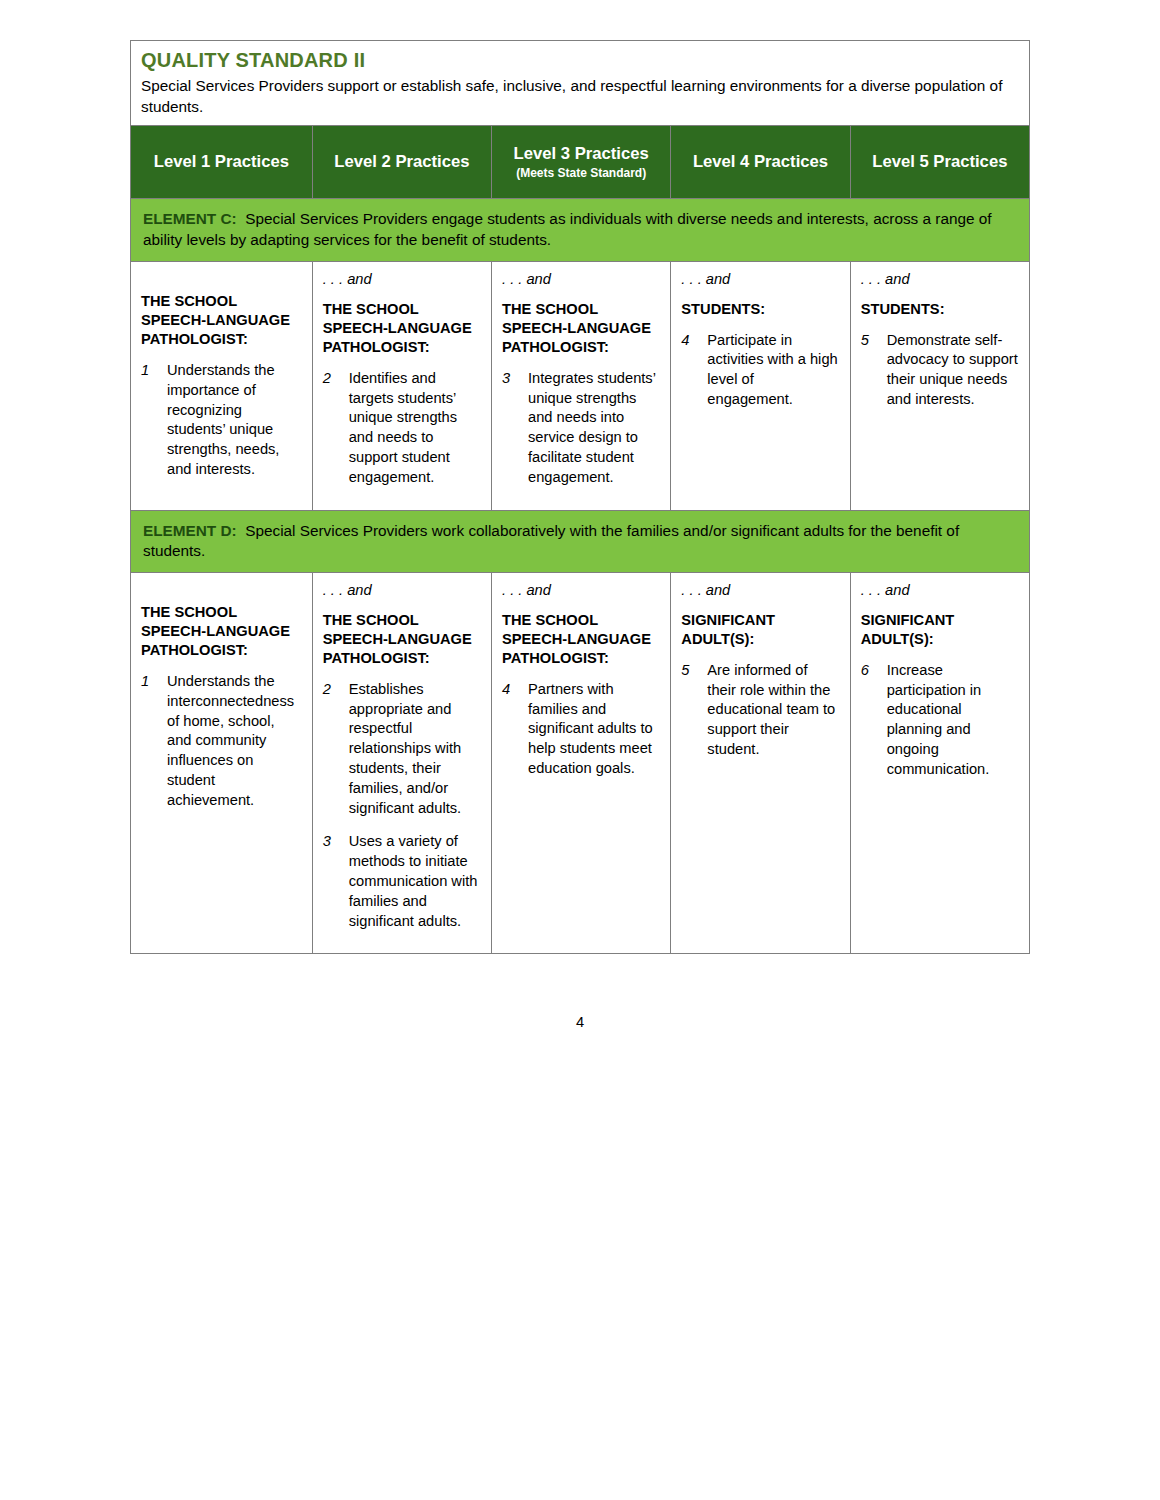| QUALITY STANDARD II Special Services Providers support or establish safe, inclusive, and respectful learning environments for a diverse population of students. |
| Level 1 Practices | Level 2 Practices | Level 3 Practices (Meets State Standard) | Level 4 Practices | Level 5 Practices |
| ELEMENT C: Special Services Providers engage students as individuals with diverse needs and interests, across a range of ability levels by adapting services for the benefit of students. |
| THE SCHOOL SPEECH-LANGUAGE PATHOLOGIST: 1 Understands the importance of recognizing students’ unique strengths, needs, and interests. | . . . and THE SCHOOL SPEECH-LANGUAGE PATHOLOGIST: 2 Identifies and targets students’ unique strengths and needs to support student engagement. | . . . and THE SCHOOL SPEECH-LANGUAGE PATHOLOGIST: 3 Integrates students’ unique strengths and needs into service design to facilitate student engagement. | . . . and STUDENTS: 4 Participate in activities with a high level of engagement. | . . . and STUDENTS: 5 Demonstrate self-advocacy to support their unique needs and interests. |
| ELEMENT D: Special Services Providers work collaboratively with the families and/or significant adults for the benefit of students. |
| THE SCHOOL SPEECH-LANGUAGE PATHOLOGIST: 1 Understands the interconnectedness of home, school, and community influences on student achievement. | . . . and THE SCHOOL SPEECH-LANGUAGE PATHOLOGIST: 2 Establishes appropriate and respectful relationships with students, their families, and/or significant adults. 3 Uses a variety of methods to initiate communication with families and significant adults. | . . . and THE SCHOOL SPEECH-LANGUAGE PATHOLOGIST: 4 Partners with families and significant adults to help students meet education goals. | . . . and SIGNIFICANT ADULT(S): 5 Are informed of their role within the educational team to support their student. | . . . and SIGNIFICANT ADULT(S): 6 Increase participation in educational planning and ongoing communication. |
4